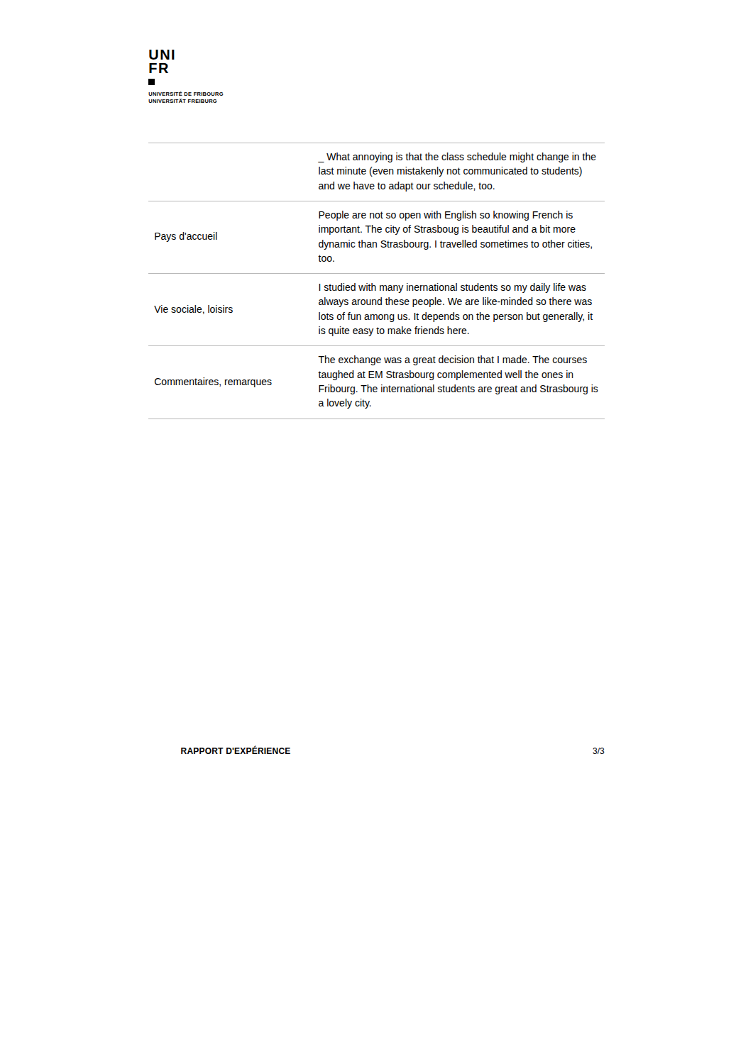UNI
FR
UNIVERSITÉ DE FRIBOURG
UNIVERSITÄT FREIBURG
| | _ What annoying is that the class schedule might change in the last minute (even mistakenly not communicated to students) and we have to adapt our schedule, too. |
| Pays d'accueil | People are not so open with English so knowing French is important. The city of Strasboug is beautiful and a bit more dynamic than Strasbourg. I travelled sometimes to other cities, too. |
| Vie sociale, loisirs | I studied with many inernational students so my daily life was always around these people. We are like-minded so there was lots of fun among us. It depends on the person but generally, it is quite easy to make friends here. |
| Commentaires, remarques | The exchange was a great decision that I made. The courses taughed at EM Strasbourg complemented well the ones in Fribourg. The international students are great and Strasbourg is a lovely city. |
RAPPORT D'EXPÉRIENCE 3/3